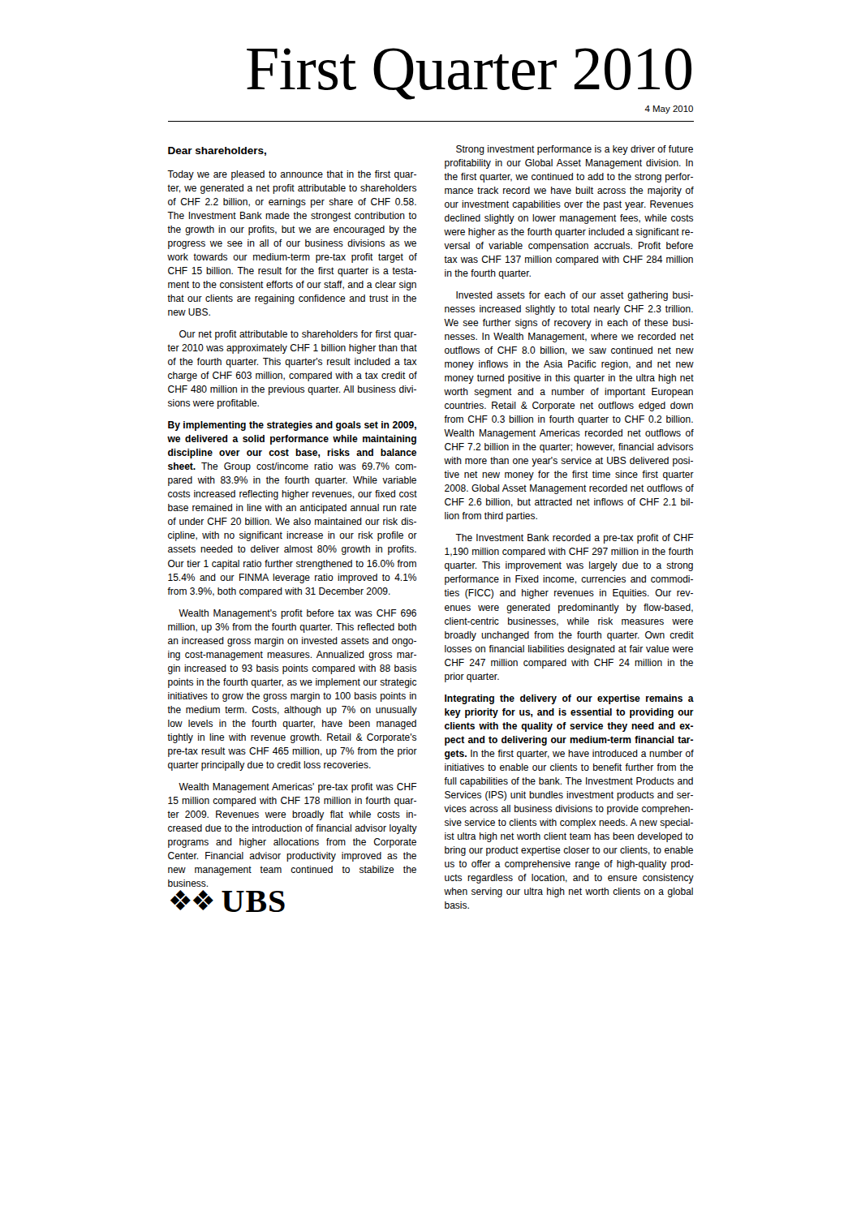First Quarter 2010
4 May 2010
Dear shareholders,
Today we are pleased to announce that in the first quarter, we generated a net profit attributable to shareholders of CHF 2.2 billion, or earnings per share of CHF 0.58. The Investment Bank made the strongest contribution to the growth in our profits, but we are encouraged by the progress we see in all of our business divisions as we work towards our medium-term pre-tax profit target of CHF 15 billion. The result for the first quarter is a testament to the consistent efforts of our staff, and a clear sign that our clients are regaining confidence and trust in the new UBS.
Our net profit attributable to shareholders for first quarter 2010 was approximately CHF 1 billion higher than that of the fourth quarter. This quarter's result included a tax charge of CHF 603 million, compared with a tax credit of CHF 480 million in the previous quarter. All business divisions were profitable.
By implementing the strategies and goals set in 2009, we delivered a solid performance while maintaining discipline over our cost base, risks and balance sheet. The Group cost/income ratio was 69.7% compared with 83.9% in the fourth quarter. While variable costs increased reflecting higher revenues, our fixed cost base remained in line with an anticipated annual run rate of under CHF 20 billion. We also maintained our risk discipline, with no significant increase in our risk profile or assets needed to deliver almost 80% growth in profits. Our tier 1 capital ratio further strengthened to 16.0% from 15.4% and our FINMA leverage ratio improved to 4.1% from 3.9%, both compared with 31 December 2009.
Wealth Management's profit before tax was CHF 696 million, up 3% from the fourth quarter. This reflected both an increased gross margin on invested assets and ongoing cost-management measures. Annualized gross margin increased to 93 basis points compared with 88 basis points in the fourth quarter, as we implement our strategic initiatives to grow the gross margin to 100 basis points in the medium term. Costs, although up 7% on unusually low levels in the fourth quarter, have been managed tightly in line with revenue growth. Retail & Corporate's pre-tax result was CHF 465 million, up 7% from the prior quarter principally due to credit loss recoveries.
Wealth Management Americas' pre-tax profit was CHF 15 million compared with CHF 178 million in fourth quarter 2009. Revenues were broadly flat while costs increased due to the introduction of financial advisor loyalty programs and higher allocations from the Corporate Center. Financial advisor productivity improved as the new management team continued to stabilize the business.
Strong investment performance is a key driver of future profitability in our Global Asset Management division. In the first quarter, we continued to add to the strong performance track record we have built across the majority of our investment capabilities over the past year. Revenues declined slightly on lower management fees, while costs were higher as the fourth quarter included a significant reversal of variable compensation accruals. Profit before tax was CHF 137 million compared with CHF 284 million in the fourth quarter.
Invested assets for each of our asset gathering businesses increased slightly to total nearly CHF 2.3 trillion. We see further signs of recovery in each of these businesses. In Wealth Management, where we recorded net outflows of CHF 8.0 billion, we saw continued net new money inflows in the Asia Pacific region, and net new money turned positive in this quarter in the ultra high net worth segment and a number of important European countries. Retail & Corporate net outflows edged down from CHF 0.3 billion in fourth quarter to CHF 0.2 billion. Wealth Management Americas recorded net outflows of CHF 7.2 billion in the quarter; however, financial advisors with more than one year's service at UBS delivered positive net new money for the first time since first quarter 2008. Global Asset Management recorded net outflows of CHF 2.6 billion, but attracted net inflows of CHF 2.1 billion from third parties.
The Investment Bank recorded a pre-tax profit of CHF 1,190 million compared with CHF 297 million in the fourth quarter. This improvement was largely due to a strong performance in Fixed income, currencies and commodities (FICC) and higher revenues in Equities. Our revenues were generated predominantly by flow-based, client-centric businesses, while risk measures were broadly unchanged from the fourth quarter. Own credit losses on financial liabilities designated at fair value were CHF 247 million compared with CHF 24 million in the prior quarter.
Integrating the delivery of our expertise remains a key priority for us, and is essential to providing our clients with the quality of service they need and expect and to delivering our medium-term financial targets. In the first quarter, we have introduced a number of initiatives to enable our clients to benefit further from the full capabilities of the bank. The Investment Products and Services (IPS) unit bundles investment products and services across all business divisions to provide comprehensive service to clients with complex needs. A new specialist ultra high net worth client team has been developed to bring our product expertise closer to our clients, to enable us to offer a comprehensive range of high-quality products regardless of location, and to ensure consistency when serving our ultra high net worth clients on a global basis.
❖❖ UBS